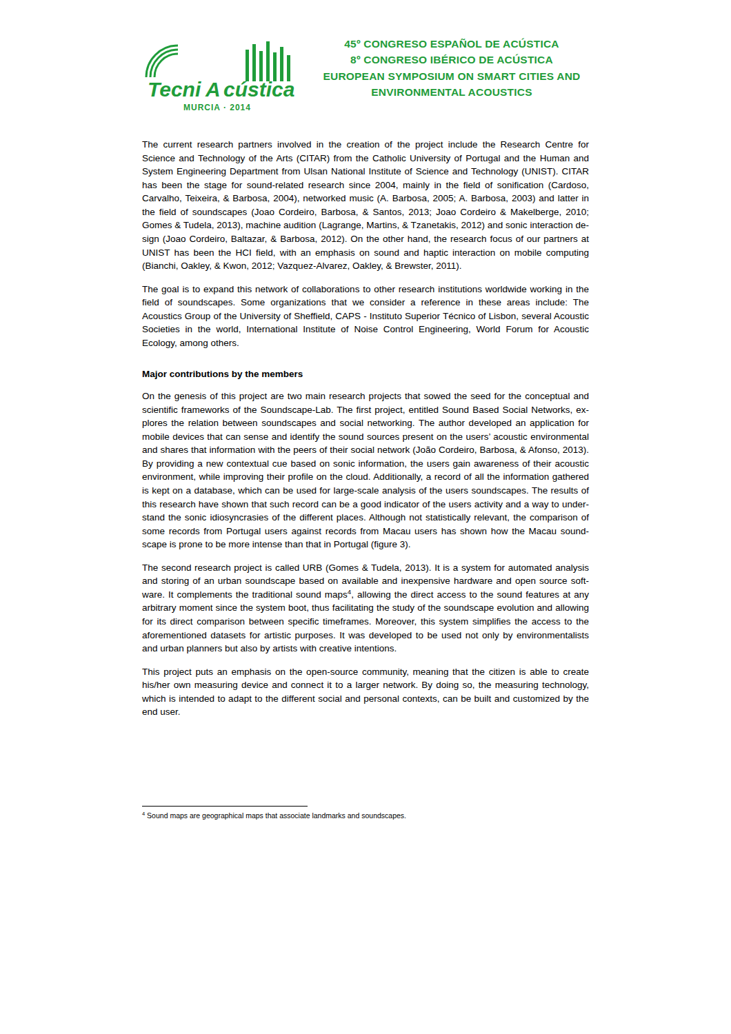Tecni A cústica MURCIA · 2014
45º CONGRESO ESPAÑOL DE ACÚSTICA
8º CONGRESO IBÉRICO DE ACÚSTICA
EUROPEAN SYMPOSIUM ON SMART CITIES AND
ENVIRONMENTAL ACOUSTICS
The current research partners involved in the creation of the project include the Research Centre for Science and Technology of the Arts (CITAR) from the Catholic University of Portugal and the Human and System Engineering Department from Ulsan National Institute of Science and Technology (UNIST). CITAR has been the stage for sound-related research since 2004, mainly in the field of sonification (Cardoso, Carvalho, Teixeira, & Barbosa, 2004), networked music (A. Barbosa, 2005; A. Barbosa, 2003) and latter in the field of soundscapes (Joao Cordeiro, Barbosa, & Santos, 2013; Joao Cordeiro & Makelberge, 2010; Gomes & Tudela, 2013), machine audition (Lagrange, Martins, & Tzanetakis, 2012) and sonic interaction design (Joao Cordeiro, Baltazar, & Barbosa, 2012). On the other hand, the research focus of our partners at UNIST has been the HCI field, with an emphasis on sound and haptic interaction on mobile computing (Bianchi, Oakley, & Kwon, 2012; Vazquez-Alvarez, Oakley, & Brewster, 2011).
The goal is to expand this network of collaborations to other research institutions worldwide working in the field of soundscapes. Some organizations that we consider a reference in these areas include: The Acoustics Group of the University of Sheffield, CAPS - Instituto Superior Técnico of Lisbon, several Acoustic Societies in the world, International Institute of Noise Control Engineering, World Forum for Acoustic Ecology, among others.
Major contributions by the members
On the genesis of this project are two main research projects that sowed the seed for the conceptual and scientific frameworks of the Soundscape-Lab. The first project, entitled Sound Based Social Networks, explores the relation between soundscapes and social networking. The author developed an application for mobile devices that can sense and identify the sound sources present on the users’ acoustic environmental and shares that information with the peers of their social network (João Cordeiro, Barbosa, & Afonso, 2013). By providing a new contextual cue based on sonic information, the users gain awareness of their acoustic environment, while improving their profile on the cloud. Additionally, a record of all the information gathered is kept on a database, which can be used for large-scale analysis of the users soundscapes. The results of this research have shown that such record can be a good indicator of the users activity and a way to understand the sonic idiosyncrasies of the different places. Although not statistically relevant, the comparison of some records from Portugal users against records from Macau users has shown how the Macau soundscape is prone to be more intense than that in Portugal (figure 3).
The second research project is called URB (Gomes & Tudela, 2013). It is a system for automated analysis and storing of an urban soundscape based on available and inexpensive hardware and open source software. It complements the traditional sound maps4, allowing the direct access to the sound features at any arbitrary moment since the system boot, thus facilitating the study of the soundscape evolution and allowing for its direct comparison between specific timeframes. Moreover, this system simplifies the access to the aforementioned datasets for artistic purposes. It was developed to be used not only by environmentalists and urban planners but also by artists with creative intentions.
This project puts an emphasis on the open-source community, meaning that the citizen is able to create his/her own measuring device and connect it to a larger network. By doing so, the measuring technology, which is intended to adapt to the different social and personal contexts, can be built and customized by the end user.
4 Sound maps are geographical maps that associate landmarks and soundscapes.